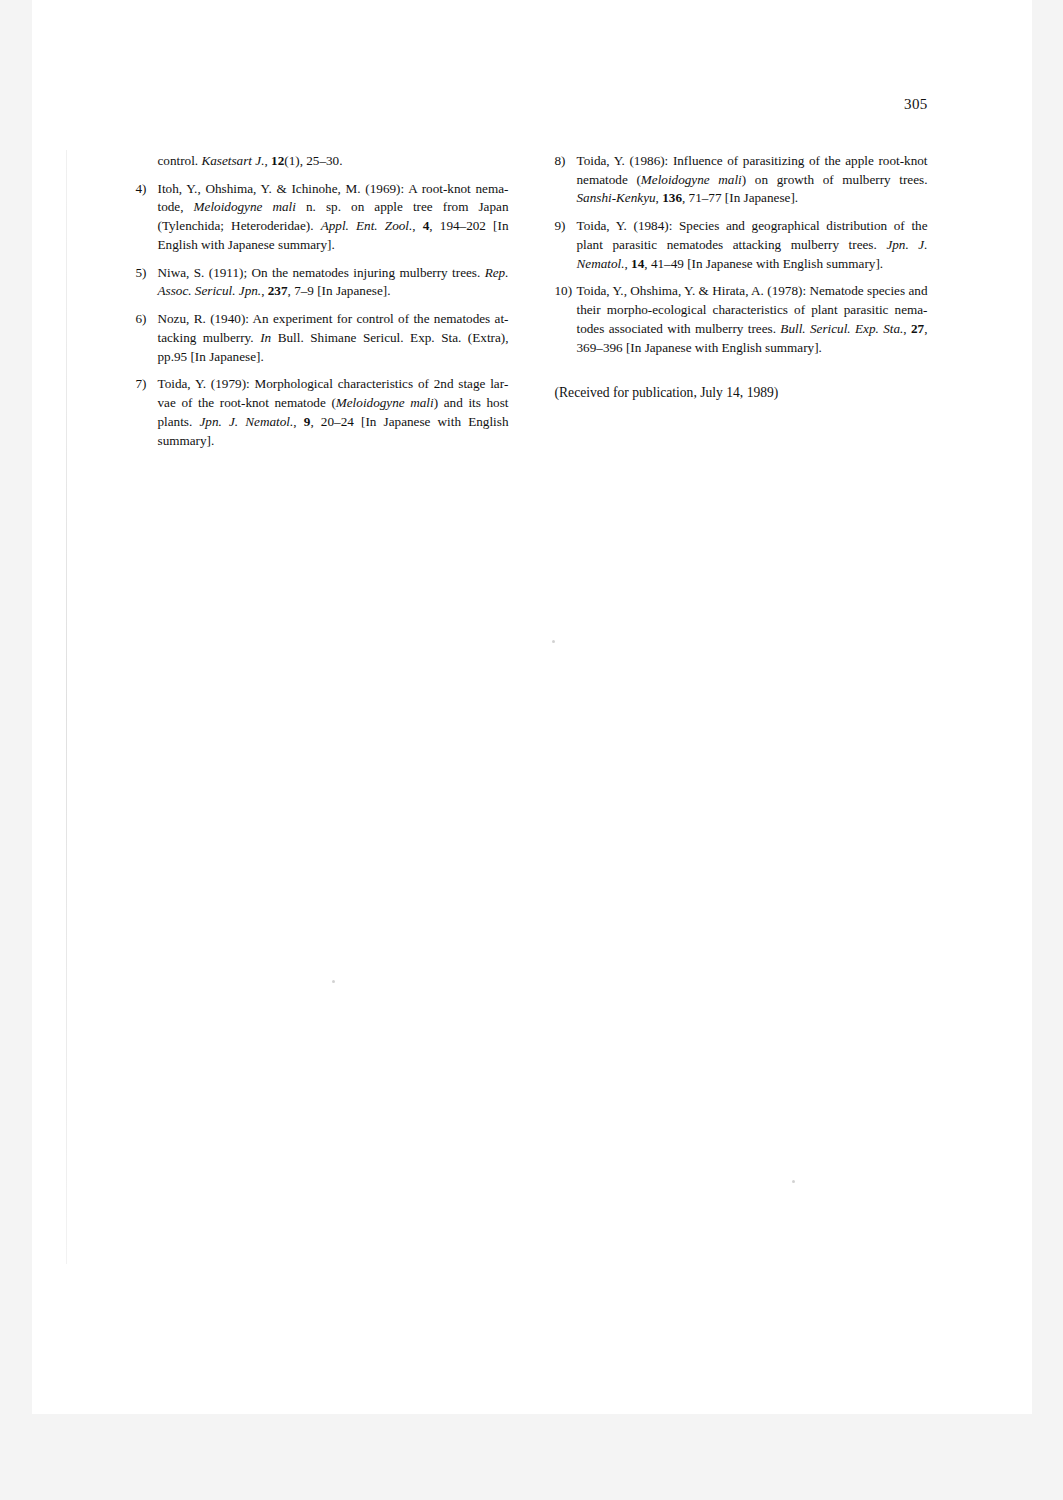305
control. Kasetsart J., 12(1), 25–30.
4) Itoh, Y., Ohshima, Y. & Ichinohe, M. (1969): A root-knot nematode, Meloidogyne mali n. sp. on apple tree from Japan (Tylenchida; Heteroderidae). Appl. Ent. Zool., 4, 194–202 [In English with Japanese summary].
5) Niwa, S. (1911); On the nematodes injuring mulberry trees. Rep. Assoc. Sericul. Jpn., 237, 7–9 [In Japanese].
6) Nozu, R. (1940): An experiment for control of the nematodes attacking mulberry. In Bull. Shimane Sericul. Exp. Sta. (Extra), pp.95 [In Japanese].
7) Toida, Y. (1979): Morphological characteristics of 2nd stage larvae of the root-knot nematode (Meloidogyne mali) and its host plants. Jpn. J. Nematol., 9, 20–24 [In Japanese with English summary].
8) Toida, Y. (1986): Influence of parasitizing of the apple root-knot nematode (Meloidogyne mali) on growth of mulberry trees. Sanshi-Kenkyu, 136, 71–77 [In Japanese].
9) Toida, Y. (1984): Species and geographical distribution of the plant parasitic nematodes attacking mulberry trees. Jpn. J. Nematol., 14, 41–49 [In Japanese with English summary].
10) Toida, Y., Ohshima, Y. & Hirata, A. (1978): Nematode species and their morpho-ecological characteristics of plant parasitic nematodes associated with mulberry trees. Bull. Sericul. Exp. Sta., 27, 369–396 [In Japanese with English summary].
(Received for publication, July 14, 1989)